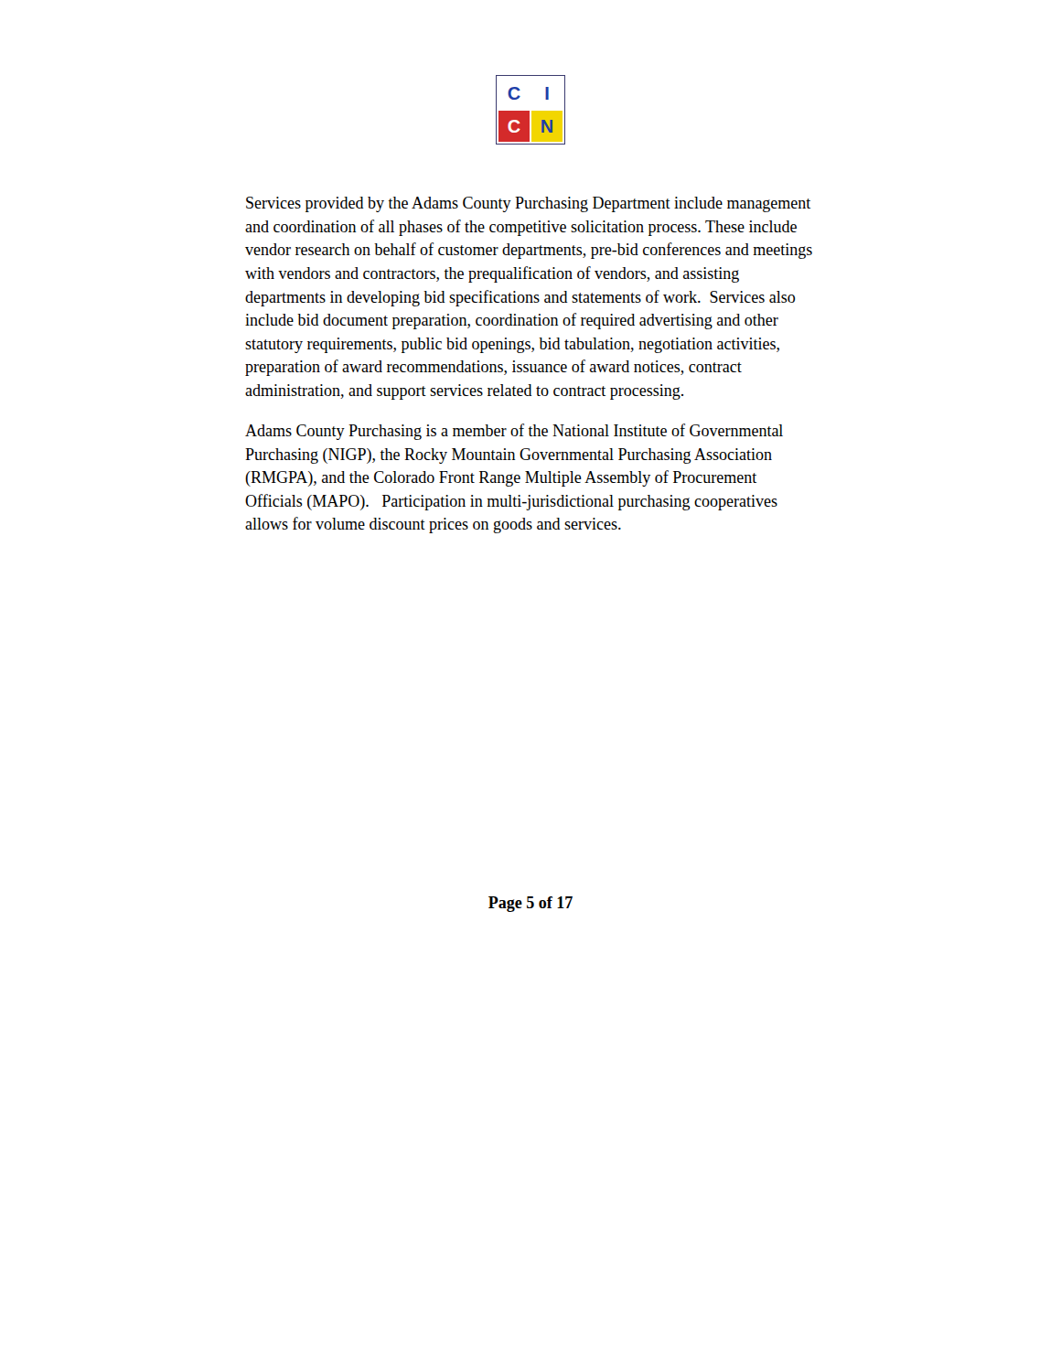C I C N
Services provided by the Adams County Purchasing Department include management and coordination of all phases of the competitive solicitation process. These include vendor research on behalf of customer departments, pre-bid conferences and meetings with vendors and contractors, the prequalification of vendors, and assisting departments in developing bid specifications and statements of work. Services also include bid document preparation, coordination of required advertising and other statutory requirements, public bid openings, bid tabulation, negotiation activities, preparation of award recommendations, issuance of award notices, contract administration, and support services related to contract processing.
Adams County Purchasing is a member of the National Institute of Governmental Purchasing (NIGP), the Rocky Mountain Governmental Purchasing Association (RMGPA), and the Colorado Front Range Multiple Assembly of Procurement Officials (MAPO). Participation in multi-jurisdictional purchasing cooperatives allows for volume discount prices on goods and services.
Page 5 of 17